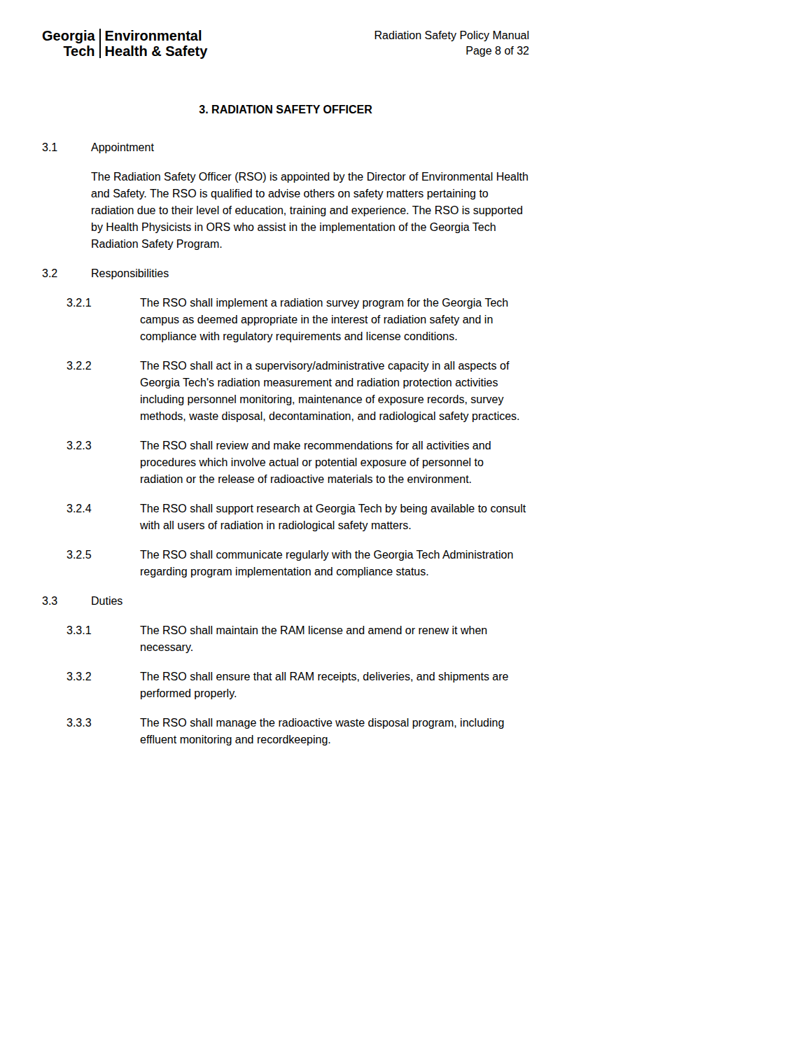Georgia
Tech
Environmental
Health & Safety
Radiation Safety Policy Manual
Page 8 of 32
3. RADIATION SAFETY OFFICER
3.1
Appointment
The Radiation Safety Officer (RSO) is appointed by the Director of Environmental Health and Safety. The RSO is qualified to advise others on safety matters pertaining to radiation due to their level of education, training and experience. The RSO is supported by Health Physicists in ORS who assist in the implementation of the Georgia Tech Radiation Safety Program.
3.2
Responsibilities
3.2.1
The RSO shall implement a radiation survey program for the Georgia Tech campus as deemed appropriate in the interest of radiation safety and in compliance with regulatory requirements and license conditions.
3.2.2
The RSO shall act in a supervisory/administrative capacity in all aspects of Georgia Tech's radiation measurement and radiation protection activities including personnel monitoring, maintenance of exposure records, survey methods, waste disposal, decontamination, and radiological safety practices.
3.2.3
The RSO shall review and make recommendations for all activities and procedures which involve actual or potential exposure of personnel to radiation or the release of radioactive materials to the environment.
3.2.4
The RSO shall support research at Georgia Tech by being available to consult with all users of radiation in radiological safety matters.
3.2.5
The RSO shall communicate regularly with the Georgia Tech Administration regarding program implementation and compliance status.
3.3
Duties
3.3.1
The RSO shall maintain the RAM license and amend or renew it when necessary.
3.3.2
The RSO shall ensure that all RAM receipts, deliveries, and shipments are performed properly.
3.3.3
The RSO shall manage the radioactive waste disposal program, including effluent monitoring and recordkeeping.